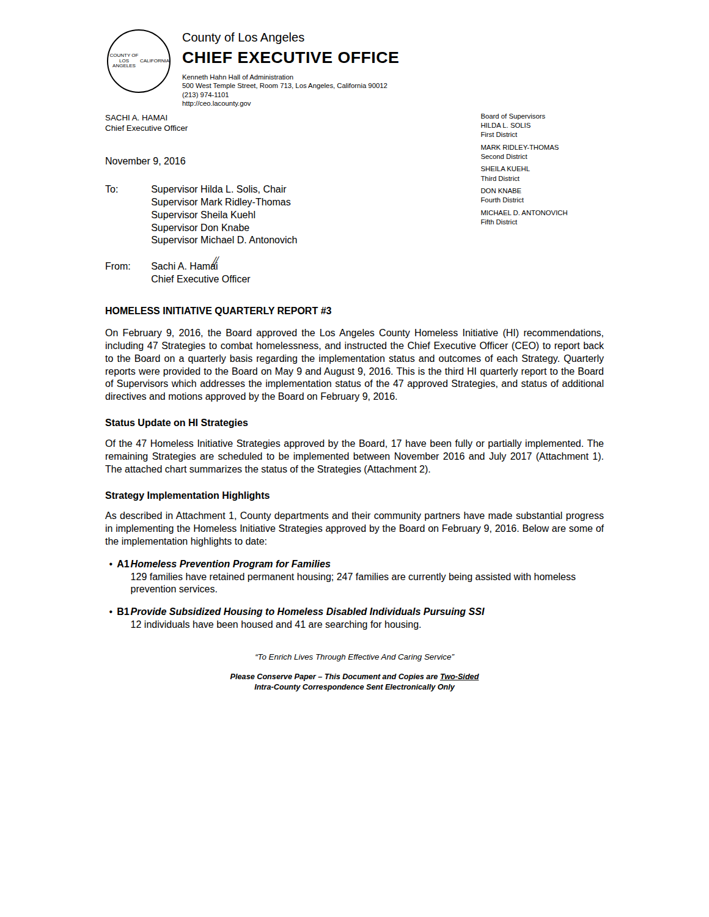COUNTY OF LOS ANGELES CALIFORNIA
County of Los Angeles
CHIEF EXECUTIVE OFFICE
Kenneth Hahn Hall of Administration
500 West Temple Street, Room 713, Los Angeles, California 90012
(213) 974-1101
http://ceo.lacounty.gov
Board of Supervisors
HILDA L. SOLISFirst District
MARK RIDLEY-THOMASSecond District
SHEILA KUEHLThird District
DON KNABEFourth District
MICHAEL D. ANTONOVICHFifth District
SACHI A. HAMAI
Chief Executive Officer
November 9, 2016
| To: | Supervisor Hilda L. Solis, Chair Supervisor Mark Ridley-Thomas Supervisor Sheila Kuehl Supervisor Don Knabe Supervisor Michael D. Antonovich |
| From: | Sachi A. Hamai Chief Executive Officer ⁄⁄ |
Homeless Initiative Quarterly Report #3
On February 9, 2016, the Board approved the Los Angeles County Homeless Initiative (HI) recommendations, including 47 Strategies to combat homelessness, and instructed the Chief Executive Officer (CEO) to report back to the Board on a quarterly basis regarding the implementation status and outcomes of each Strategy. Quarterly reports were provided to the Board on May 9 and August 9, 2016. This is the third HI quarterly report to the Board of Supervisors which addresses the implementation status of the 47 approved Strategies, and status of additional directives and motions approved by the Board on February 9, 2016.
Status Update on HI Strategies
Of the 47 Homeless Initiative Strategies approved by the Board, 17 have been fully or partially implemented. The remaining Strategies are scheduled to be implemented between November 2016 and July 2017 (Attachment 1). The attached chart summarizes the status of the Strategies (Attachment 2).
Strategy Implementation Highlights
As described in Attachment 1, County departments and their community partners have made substantial progress in implementing the Homeless Initiative Strategies approved by the Board on February 9, 2016. Below are some of the implementation highlights to date:
A1 Homeless Prevention Program for Families 129 families have retained permanent housing; 247 families are currently being assisted with homeless prevention services.
B1 Provide Subsidized Housing to Homeless Disabled Individuals Pursuing SSI 12 individuals have been housed and 41 are searching for housing.
“To Enrich Lives Through Effective And Caring Service”
Please Conserve Paper – This Document and Copies are Two-Sided
Intra-County Correspondence Sent Electronically Only